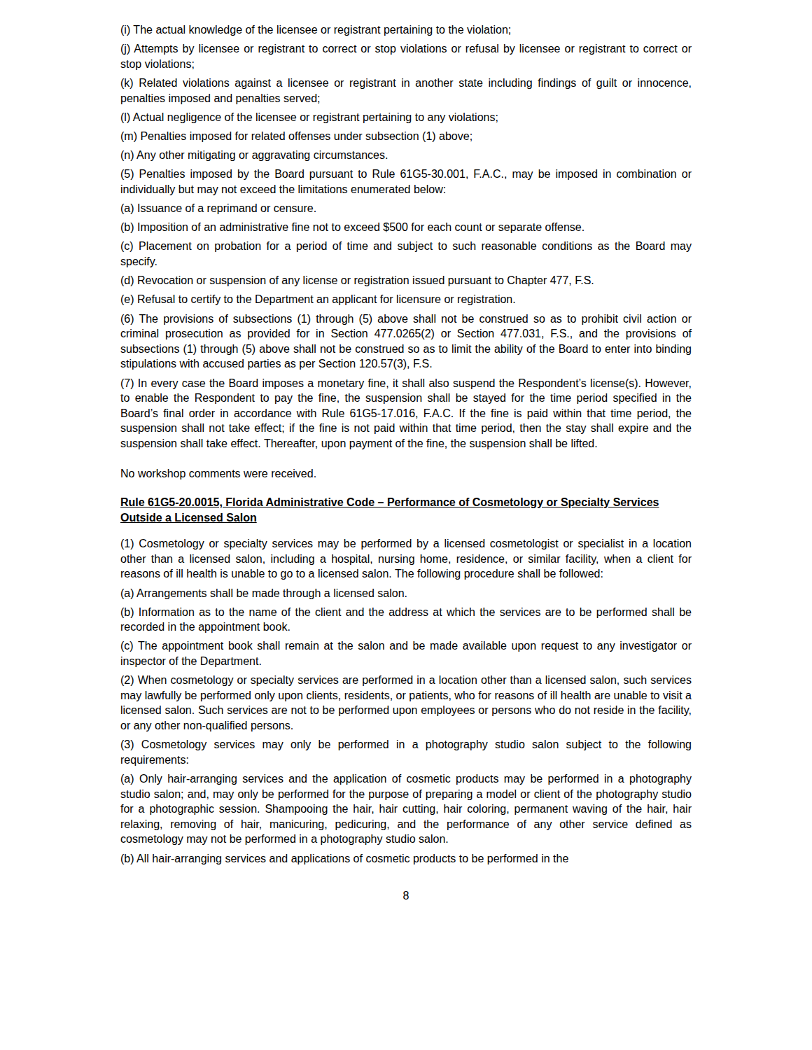(i) The actual knowledge of the licensee or registrant pertaining to the violation;
(j) Attempts by licensee or registrant to correct or stop violations or refusal by licensee or registrant to correct or stop violations;
(k) Related violations against a licensee or registrant in another state including findings of guilt or innocence, penalties imposed and penalties served;
(l) Actual negligence of the licensee or registrant pertaining to any violations;
(m) Penalties imposed for related offenses under subsection (1) above;
(n) Any other mitigating or aggravating circumstances.
(5) Penalties imposed by the Board pursuant to Rule 61G5-30.001, F.A.C., may be imposed in combination or individually but may not exceed the limitations enumerated below:
(a) Issuance of a reprimand or censure.
(b) Imposition of an administrative fine not to exceed $500 for each count or separate offense.
(c) Placement on probation for a period of time and subject to such reasonable conditions as the Board may specify.
(d) Revocation or suspension of any license or registration issued pursuant to Chapter 477, F.S.
(e) Refusal to certify to the Department an applicant for licensure or registration.
(6) The provisions of subsections (1) through (5) above shall not be construed so as to prohibit civil action or criminal prosecution as provided for in Section 477.0265(2) or Section 477.031, F.S., and the provisions of subsections (1) through (5) above shall not be construed so as to limit the ability of the Board to enter into binding stipulations with accused parties as per Section 120.57(3), F.S.
(7) In every case the Board imposes a monetary fine, it shall also suspend the Respondent’s license(s). However, to enable the Respondent to pay the fine, the suspension shall be stayed for the time period specified in the Board’s final order in accordance with Rule 61G5-17.016, F.A.C. If the fine is paid within that time period, the suspension shall not take effect; if the fine is not paid within that time period, then the stay shall expire and the suspension shall take effect. Thereafter, upon payment of the fine, the suspension shall be lifted.
No workshop comments were received.
Rule 61G5-20.0015, Florida Administrative Code – Performance of Cosmetology or Specialty Services Outside a Licensed Salon
(1) Cosmetology or specialty services may be performed by a licensed cosmetologist or specialist in a location other than a licensed salon, including a hospital, nursing home, residence, or similar facility, when a client for reasons of ill health is unable to go to a licensed salon. The following procedure shall be followed:
(a) Arrangements shall be made through a licensed salon.
(b) Information as to the name of the client and the address at which the services are to be performed shall be recorded in the appointment book.
(c) The appointment book shall remain at the salon and be made available upon request to any investigator or inspector of the Department.
(2) When cosmetology or specialty services are performed in a location other than a licensed salon, such services may lawfully be performed only upon clients, residents, or patients, who for reasons of ill health are unable to visit a licensed salon. Such services are not to be performed upon employees or persons who do not reside in the facility, or any other non-qualified persons.
(3) Cosmetology services may only be performed in a photography studio salon subject to the following requirements:
(a) Only hair-arranging services and the application of cosmetic products may be performed in a photography studio salon; and, may only be performed for the purpose of preparing a model or client of the photography studio for a photographic session. Shampooing the hair, hair cutting, hair coloring, permanent waving of the hair, hair relaxing, removing of hair, manicuring, pedicuring, and the performance of any other service defined as cosmetology may not be performed in a photography studio salon.
(b) All hair-arranging services and applications of cosmetic products to be performed in the
8